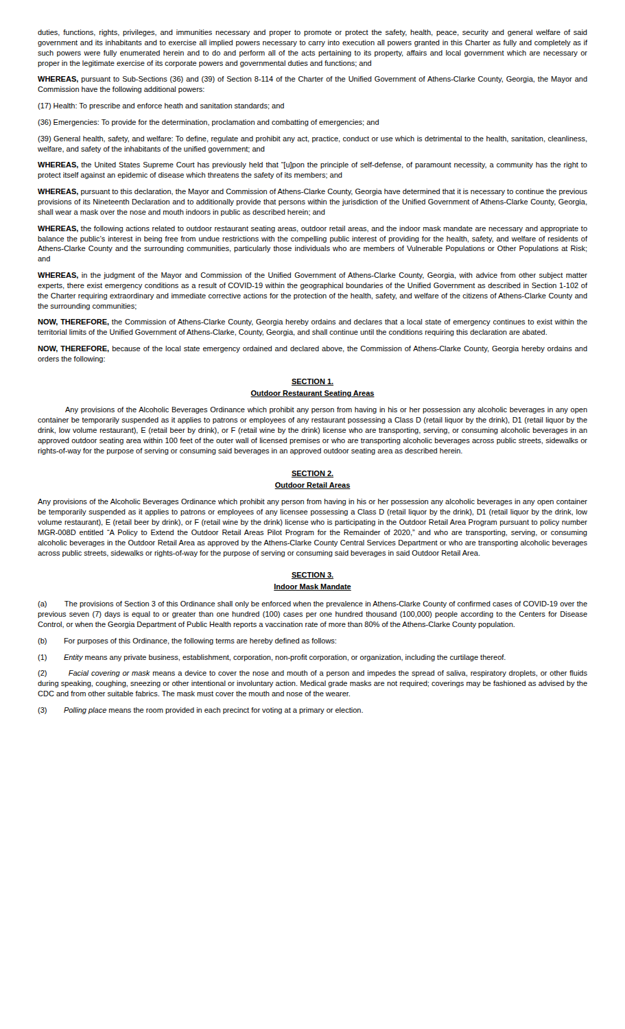duties, functions, rights, privileges, and immunities necessary and proper to promote or protect the safety, health, peace, security and general welfare of said government and its inhabitants and to exercise all implied powers necessary to carry into execution all powers granted in this Charter as fully and completely as if such powers were fully enumerated herein and to do and perform all of the acts pertaining to its property, affairs and local government which are necessary or proper in the legitimate exercise of its corporate powers and governmental duties and functions; and
WHEREAS, pursuant to Sub-Sections (36) and (39) of Section 8-114 of the Charter of the Unified Government of Athens-Clarke County, Georgia, the Mayor and Commission have the following additional powers:
(17) Health: To prescribe and enforce heath and sanitation standards; and
(36) Emergencies: To provide for the determination, proclamation and combatting of emergencies; and
(39) General health, safety, and welfare: To define, regulate and prohibit any act, practice, conduct or use which is detrimental to the health, sanitation, cleanliness, welfare, and safety of the inhabitants of the unified government; and
WHEREAS, the United States Supreme Court has previously held that “[u]pon the principle of self-defense, of paramount necessity, a community has the right to protect itself against an epidemic of disease which threatens the safety of its members; and
WHEREAS, pursuant to this declaration, the Mayor and Commission of Athens-Clarke County, Georgia have determined that it is necessary to continue the previous provisions of its Nineteenth Declaration and to additionally provide that persons within the jurisdiction of the Unified Government of Athens-Clarke County, Georgia, shall wear a mask over the nose and mouth indoors in public as described herein; and
WHEREAS, the following actions related to outdoor restaurant seating areas, outdoor retail areas, and the indoor mask mandate are necessary and appropriate to balance the public’s interest in being free from undue restrictions with the compelling public interest of providing for the health, safety, and welfare of residents of Athens-Clarke County and the surrounding communities, particularly those individuals who are members of Vulnerable Populations or Other Populations at Risk; and
WHEREAS, in the judgment of the Mayor and Commission of the Unified Government of Athens-Clarke County, Georgia, with advice from other subject matter experts, there exist emergency conditions as a result of COVID-19 within the geographical boundaries of the Unified Government as described in Section 1-102 of the Charter requiring extraordinary and immediate corrective actions for the protection of the health, safety, and welfare of the citizens of Athens-Clarke County and the surrounding communities;
NOW, THEREFORE, the Commission of Athens-Clarke County, Georgia hereby ordains and declares that a local state of emergency continues to exist within the territorial limits of the Unified Government of Athens-Clarke, County, Georgia, and shall continue until the conditions requiring this declaration are abated.
NOW, THEREFORE, because of the local state emergency ordained and declared above, the Commission of Athens-Clarke County, Georgia hereby ordains and orders the following:
SECTION 1.
Outdoor Restaurant Seating Areas
Any provisions of the Alcoholic Beverages Ordinance which prohibit any person from having in his or her possession any alcoholic beverages in any open container be temporarily suspended as it applies to patrons or employees of any restaurant possessing a Class D (retail liquor by the drink), D1 (retail liquor by the drink, low volume restaurant), E (retail beer by drink), or F (retail wine by the drink) license who are transporting, serving, or consuming alcoholic beverages in an approved outdoor seating area within 100 feet of the outer wall of licensed premises or who are transporting alcoholic beverages across public streets, sidewalks or rights-of-way for the purpose of serving or consuming said beverages in an approved outdoor seating area as described herein.
SECTION 2.
Outdoor Retail Areas
Any provisions of the Alcoholic Beverages Ordinance which prohibit any person from having in his or her possession any alcoholic beverages in any open container be temporarily suspended as it applies to patrons or employees of any licensee possessing a Class D (retail liquor by the drink), D1 (retail liquor by the drink, low volume restaurant), E (retail beer by drink), or F (retail wine by the drink) license who is participating in the Outdoor Retail Area Program pursuant to policy number MGR-008D entitled “A Policy to Extend the Outdoor Retail Areas Pilot Program for the Remainder of 2020,” and who are transporting, serving, or consuming alcoholic beverages in the Outdoor Retail Area as approved by the Athens-Clarke County Central Services Department or who are transporting alcoholic beverages across public streets, sidewalks or rights-of-way for the purpose of serving or consuming said beverages in said Outdoor Retail Area.
SECTION 3.
Indoor Mask Mandate
(a) The provisions of Section 3 of this Ordinance shall only be enforced when the prevalence in Athens-Clarke County of confirmed cases of COVID-19 over the previous seven (7) days is equal to or greater than one hundred (100) cases per one hundred thousand (100,000) people according to the Centers for Disease Control, or when the Georgia Department of Public Health reports a vaccination rate of more than 80% of the Athens-Clarke County population.
(b) For purposes of this Ordinance, the following terms are hereby defined as follows:
(1) Entity means any private business, establishment, corporation, non-profit corporation, or organization, including the curtilage thereof.
(2) Facial covering or mask means a device to cover the nose and mouth of a person and impedes the spread of saliva, respiratory droplets, or other fluids during speaking, coughing, sneezing or other intentional or involuntary action. Medical grade masks are not required; coverings may be fashioned as advised by the CDC and from other suitable fabrics. The mask must cover the mouth and nose of the wearer.
(3) Polling place means the room provided in each precinct for voting at a primary or election.